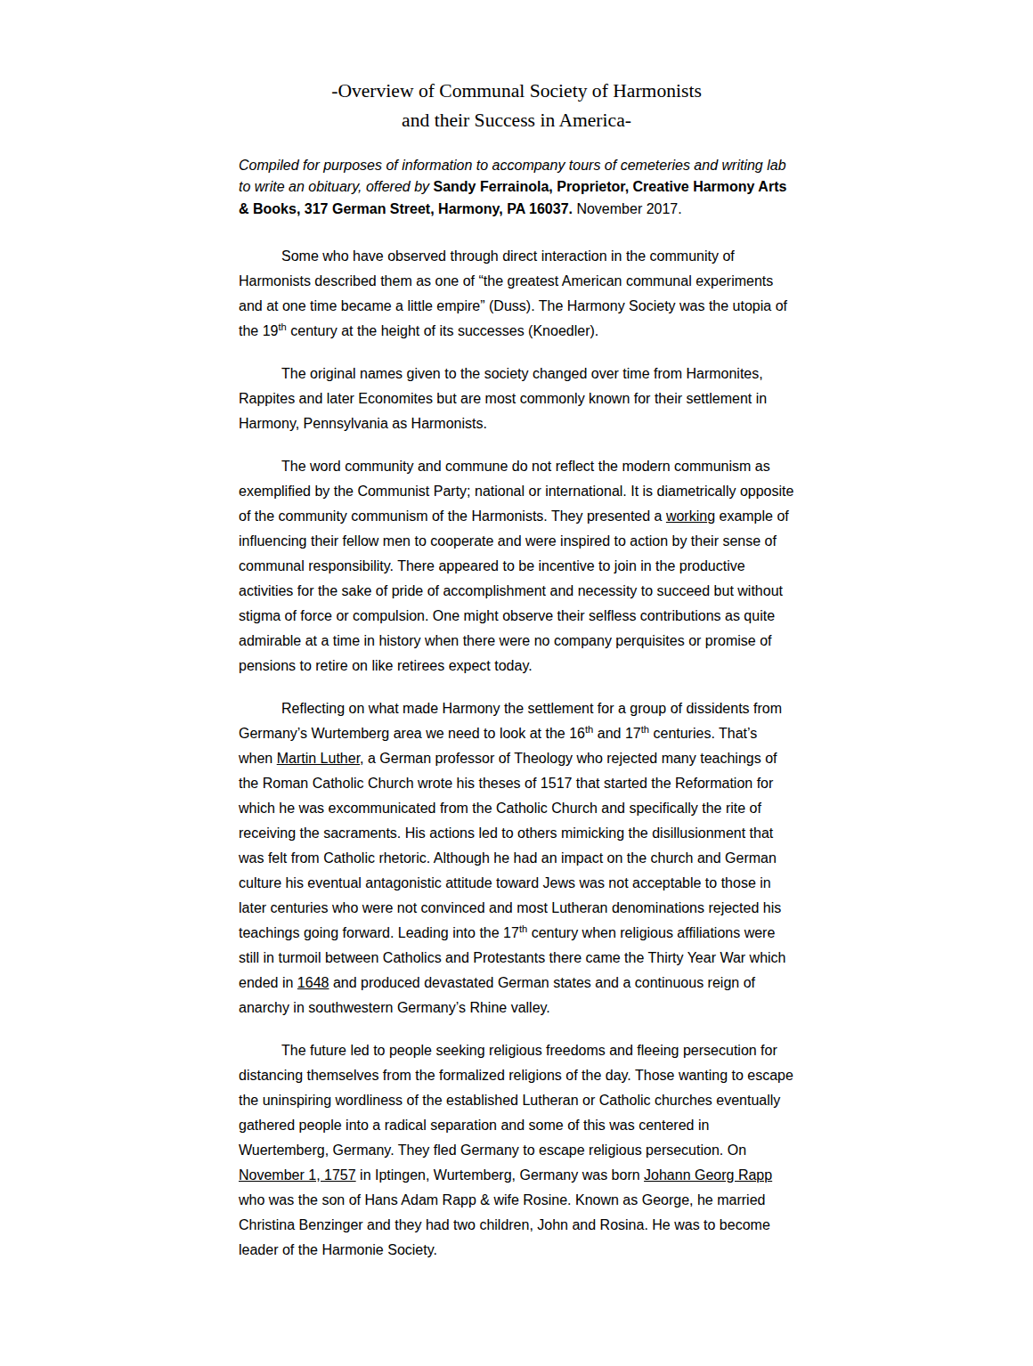-Overview of Communal Society of Harmonistsand their Success in America-
Compiled for purposes of information to accompany tours of cemeteries and writing lab to write an obituary, offered by Sandy Ferrainola, Proprietor, Creative Harmony Arts & Books, 317 German Street, Harmony, PA 16037. November 2017.
Some who have observed through direct interaction in the community of Harmonists described them as one of “the greatest American communal experiments and at one time became a little empire” (Duss). The Harmony Society was the utopia of the 19th century at the height of its successes (Knoedler).
The original names given to the society changed over time from Harmonites, Rappites and later Economites but are most commonly known for their settlement in Harmony, Pennsylvania as Harmonists.
The word community and commune do not reflect the modern communism as exemplified by the Communist Party; national or international. It is diametrically opposite of the community communism of the Harmonists. They presented a working example of influencing their fellow men to cooperate and were inspired to action by their sense of communal responsibility. There appeared to be incentive to join in the productive activities for the sake of pride of accomplishment and necessity to succeed but without stigma of force or compulsion. One might observe their selfless contributions as quite admirable at a time in history when there were no company perquisites or promise of pensions to retire on like retirees expect today.
Reflecting on what made Harmony the settlement for a group of dissidents from Germany’s Wurtemberg area we need to look at the 16th and 17th centuries. That’s when Martin Luther, a German professor of Theology who rejected many teachings of the Roman Catholic Church wrote his theses of 1517 that started the Reformation for which he was excommunicated from the Catholic Church and specifically the rite of receiving the sacraments. His actions led to others mimicking the disillusionment that was felt from Catholic rhetoric. Although he had an impact on the church and German culture his eventual antagonistic attitude toward Jews was not acceptable to those in later centuries who were not convinced and most Lutheran denominations rejected his teachings going forward. Leading into the 17th century when religious affiliations were still in turmoil between Catholics and Protestants there came the Thirty Year War which ended in 1648 and produced devastated German states and a continuous reign of anarchy in southwestern Germany’s Rhine valley.
The future led to people seeking religious freedoms and fleeing persecution for distancing themselves from the formalized religions of the day. Those wanting to escape the uninspiring wordliness of the established Lutheran or Catholic churches eventually gathered people into a radical separation and some of this was centered in Wuertemberg, Germany. They fled Germany to escape religious persecution. On November 1, 1757 in Iptingen, Wurtemberg, Germany was born Johann Georg Rapp who was the son of Hans Adam Rapp & wife Rosine. Known as George, he married Christina Benzinger and they had two children, John and Rosina. He was to become leader of the Harmonie Society.